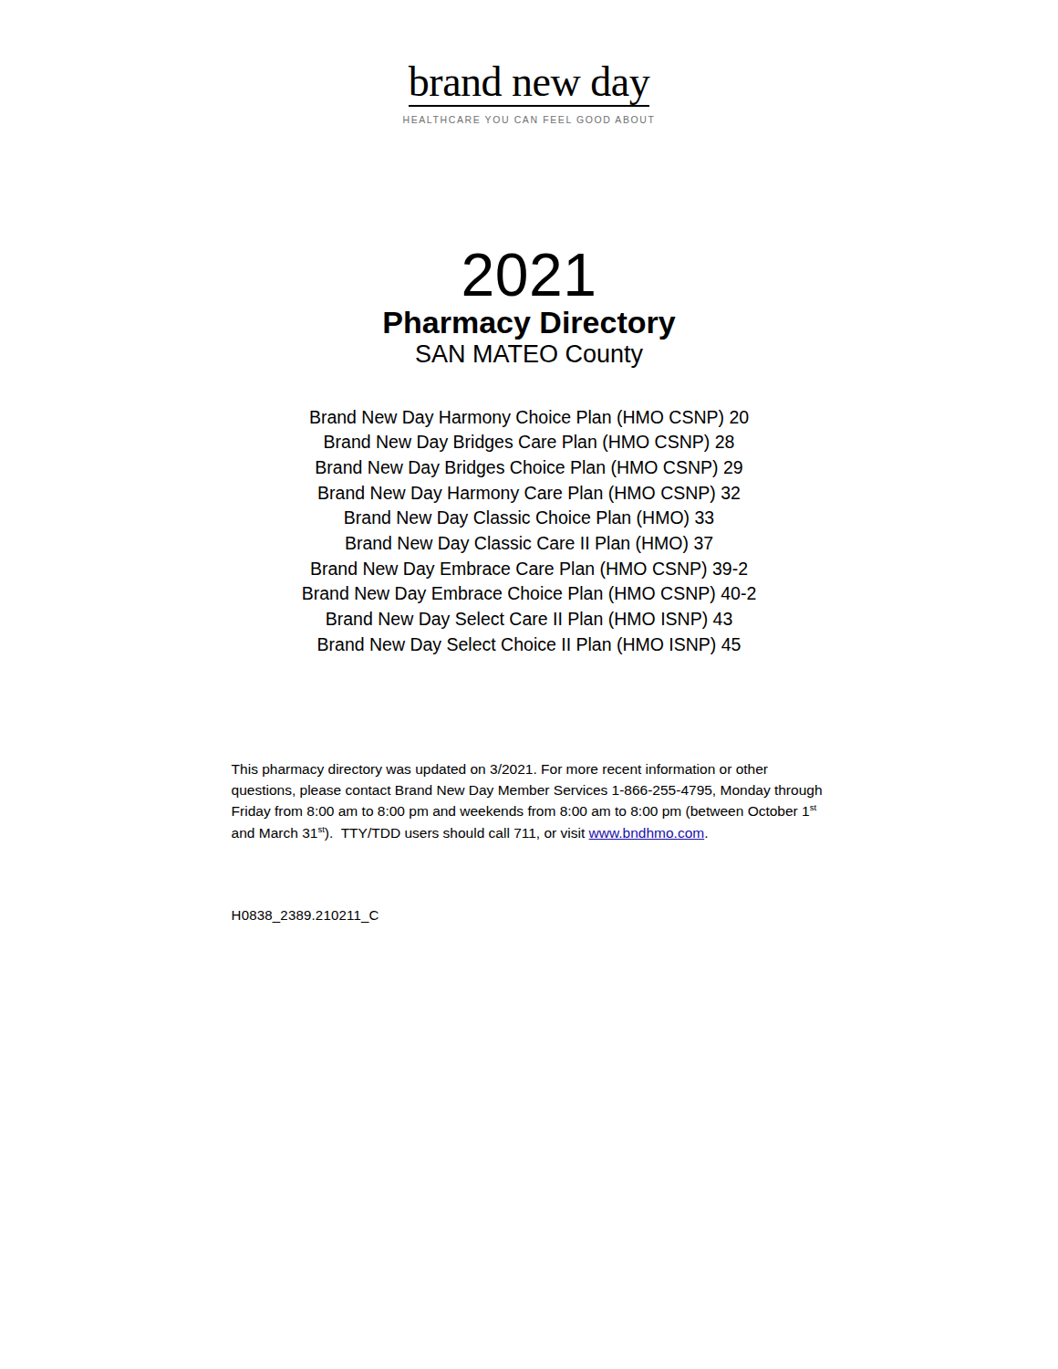brand new day
Healthcare you can feel good about
2021
Pharmacy Directory
SAN MATEO County
Brand New Day Harmony Choice Plan (HMO CSNP) 20
Brand New Day Bridges Care Plan (HMO CSNP) 28
Brand New Day Bridges Choice Plan (HMO CSNP) 29
Brand New Day Harmony Care Plan (HMO CSNP) 32
Brand New Day Classic Choice Plan (HMO) 33
Brand New Day Classic Care II Plan (HMO) 37
Brand New Day Embrace Care Plan (HMO CSNP) 39-2
Brand New Day Embrace Choice Plan (HMO CSNP) 40-2
Brand New Day Select Care II Plan (HMO ISNP) 43
Brand New Day Select Choice II Plan (HMO ISNP) 45
This pharmacy directory was updated on 3/2021. For more recent information or other questions, please contact Brand New Day Member Services 1-866-255-4795, Monday through Friday from 8:00 am to 8:00 pm and weekends from 8:00 am to 8:00 pm (between October 1st and March 31st). TTY/TDD users should call 711, or visit www.bndhmo.com.
H0838_2389.210211_C